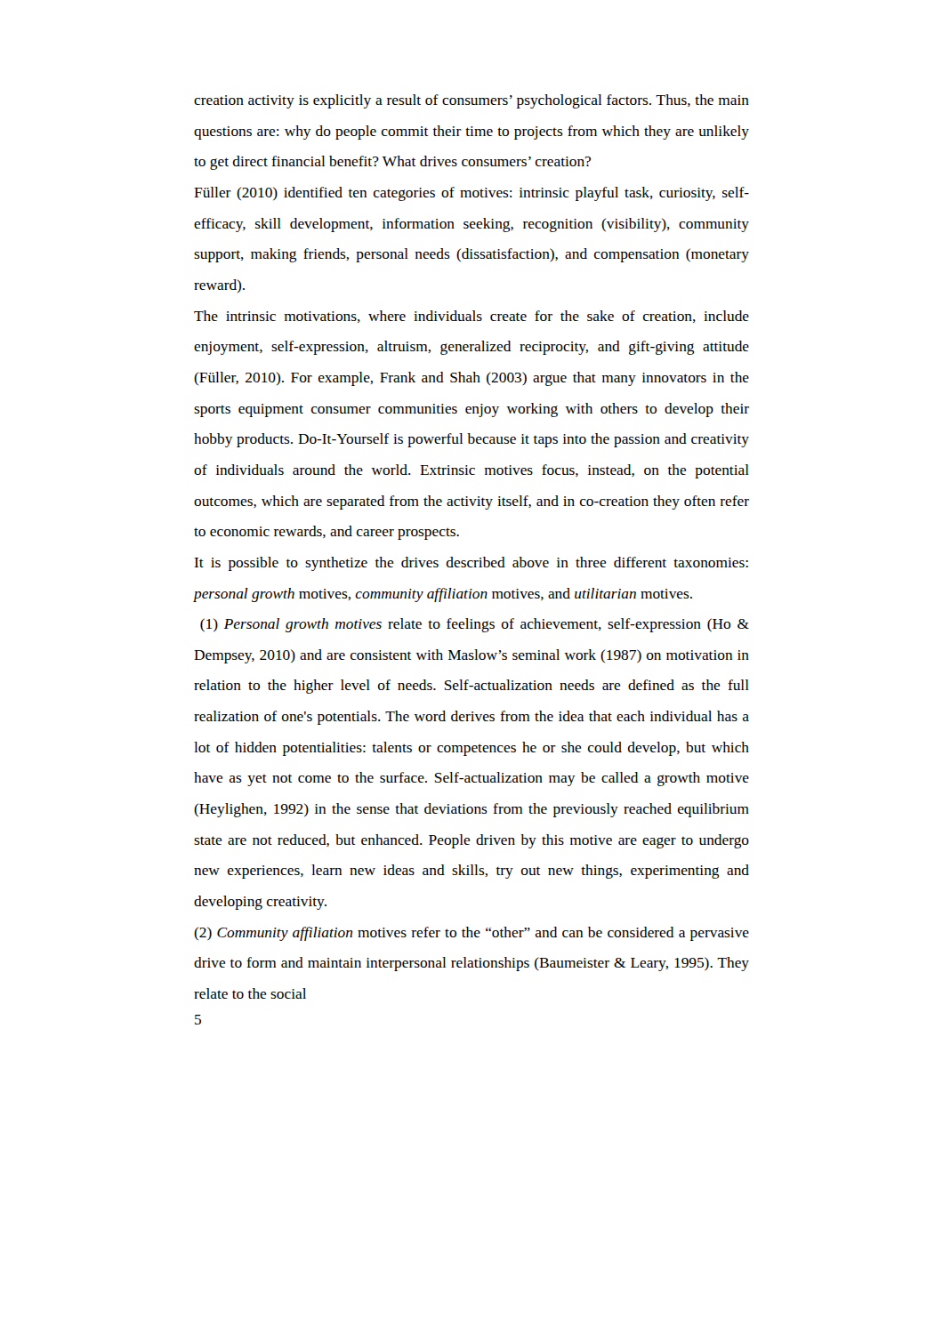creation activity is explicitly a result of consumers’ psychological factors. Thus, the main questions are: why do people commit their time to projects from which they are unlikely to get direct financial benefit? What drives consumers’ creation?
Füller (2010) identified ten categories of motives: intrinsic playful task, curiosity, self-efficacy, skill development, information seeking, recognition (visibility), community support, making friends, personal needs (dissatisfaction), and compensation (monetary reward).
The intrinsic motivations, where individuals create for the sake of creation, include enjoyment, self-expression, altruism, generalized reciprocity, and gift-giving attitude (Füller, 2010). For example, Frank and Shah (2003) argue that many innovators in the sports equipment consumer communities enjoy working with others to develop their hobby products. Do-It-Yourself is powerful because it taps into the passion and creativity of individuals around the world. Extrinsic motives focus, instead, on the potential outcomes, which are separated from the activity itself, and in co-creation they often refer to economic rewards, and career prospects.
It is possible to synthetize the drives described above in three different taxonomies: personal growth motives, community affiliation motives, and utilitarian motives.
(1) Personal growth motives relate to feelings of achievement, self-expression (Ho & Dempsey, 2010) and are consistent with Maslow’s seminal work (1987) on motivation in relation to the higher level of needs. Self-actualization needs are defined as the full realization of one's potentials. The word derives from the idea that each individual has a lot of hidden potentialities: talents or competences he or she could develop, but which have as yet not come to the surface. Self-actualization may be called a growth motive (Heylighen, 1992) in the sense that deviations from the previously reached equilibrium state are not reduced, but enhanced. People driven by this motive are eager to undergo new experiences, learn new ideas and skills, try out new things, experimenting and developing creativity.
(2) Community affiliation motives refer to the “other” and can be considered a pervasive drive to form and maintain interpersonal relationships (Baumeister & Leary, 1995). They relate to the social
5